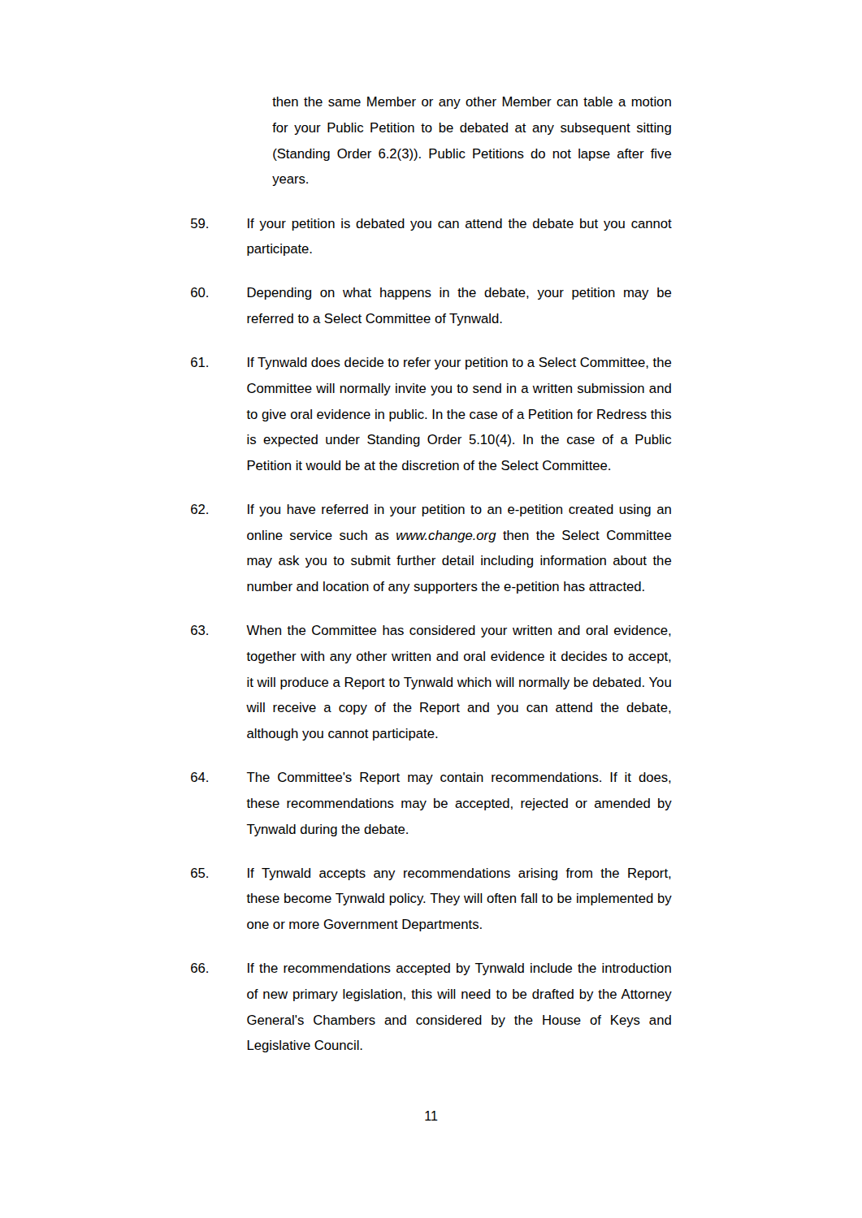then the same Member or any other Member can table a motion for your Public Petition to be debated at any subsequent sitting (Standing Order 6.2(3)). Public Petitions do not lapse after five years.
59.
If your petition is debated you can attend the debate but you cannot participate.
60.
Depending on what happens in the debate, your petition may be referred to a Select Committee of Tynwald.
61.
If Tynwald does decide to refer your petition to a Select Committee, the Committee will normally invite you to send in a written submission and to give oral evidence in public. In the case of a Petition for Redress this is expected under Standing Order 5.10(4). In the case of a Public Petition it would be at the discretion of the Select Committee.
62.
If you have referred in your petition to an e-petition created using an online service such as www.change.org then the Select Committee may ask you to submit further detail including information about the number and location of any supporters the e-petition has attracted.
63.
When the Committee has considered your written and oral evidence, together with any other written and oral evidence it decides to accept, it will produce a Report to Tynwald which will normally be debated. You will receive a copy of the Report and you can attend the debate, although you cannot participate.
64.
The Committee's Report may contain recommendations. If it does, these recommendations may be accepted, rejected or amended by Tynwald during the debate.
65.
If Tynwald accepts any recommendations arising from the Report, these become Tynwald policy. They will often fall to be implemented by one or more Government Departments.
66.
If the recommendations accepted by Tynwald include the introduction of new primary legislation, this will need to be drafted by the Attorney General's Chambers and considered by the House of Keys and Legislative Council.
11